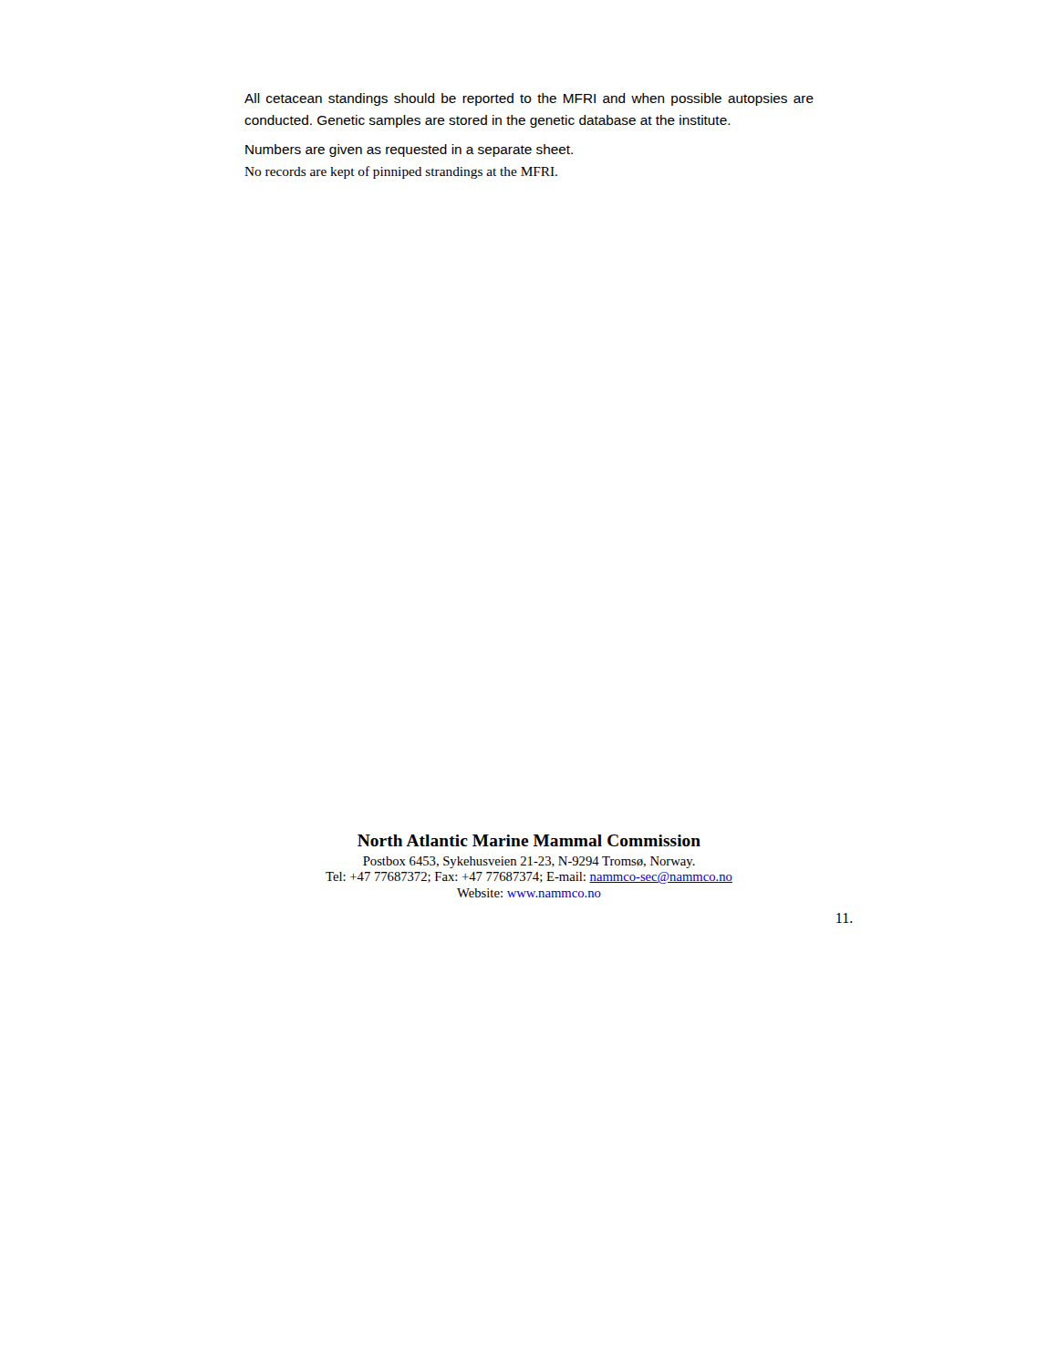All cetacean standings should be reported to the MFRI and when possible autopsies are conducted. Genetic samples are stored in the genetic database at the institute.
Numbers are given as requested in a separate sheet.
No records are kept of pinniped strandings at the MFRI.
North Atlantic Marine Mammal Commission
Postbox 6453, Sykehusveien 21-23, N-9294 Tromsø, Norway.
Tel: +47 77687372; Fax: +47 77687374; E-mail: nammco-sec@nammco.no
Website: www.nammco.no
11.